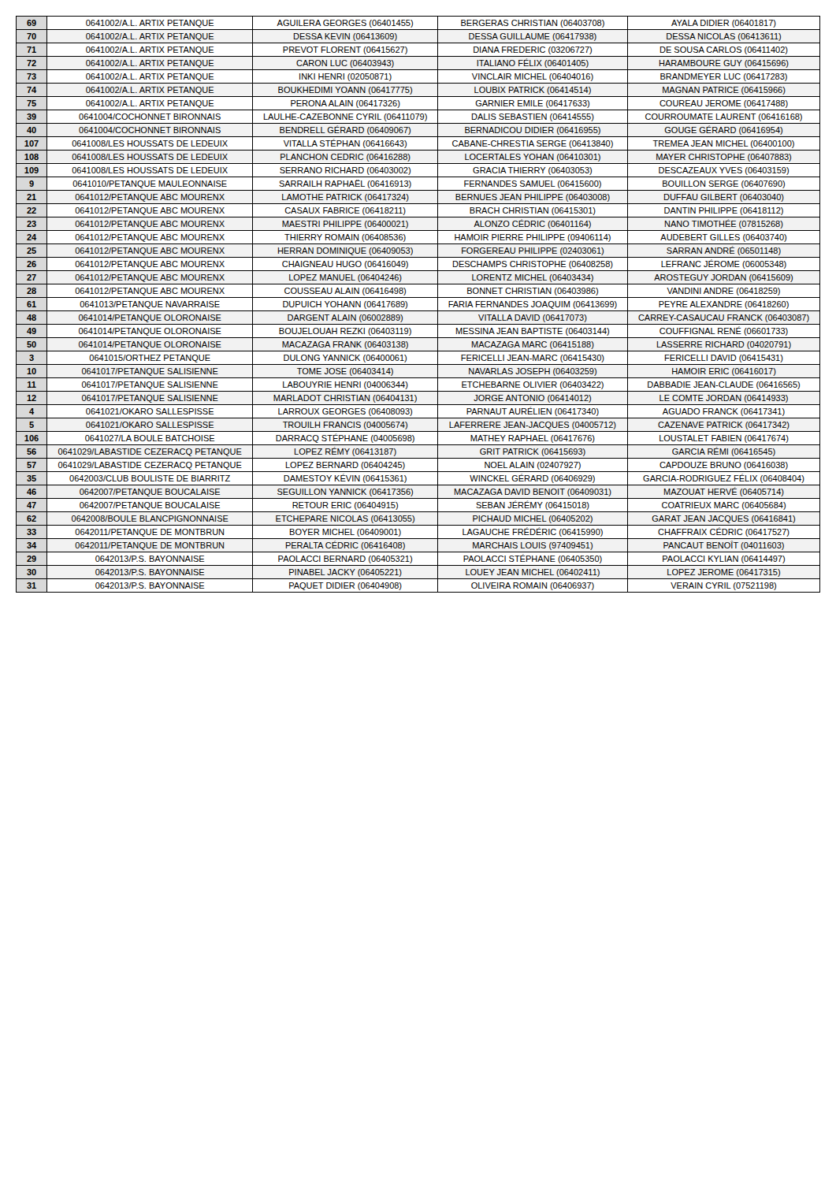| 69 | 0641002/A.L. ARTIX PETANQUE | AGUILERA GEORGES (06401455) | BERGERAS CHRISTIAN (06403708) | AYALA DIDIER (06401817) |
| 70 | 0641002/A.L. ARTIX PETANQUE | DESSA KEVIN (06413609) | DESSA GUILLAUME (06417938) | DESSA NICOLAS (06413611) |
| 71 | 0641002/A.L. ARTIX PETANQUE | PREVOT FLORENT (06415627) | DIANA FREDERIC (03206727) | DE SOUSA CARLOS (06411402) |
| 72 | 0641002/A.L. ARTIX PETANQUE | CARON LUC (06403943) | ITALIANO FÉLIX (06401405) | HARAMBOURE GUY (06415696) |
| 73 | 0641002/A.L. ARTIX PETANQUE | INKI HENRI (02050871) | VINCLAIR MICHEL (06404016) | BRANDMEYER LUC (06417283) |
| 74 | 0641002/A.L. ARTIX PETANQUE | BOUKHEDIMI YOANN (06417775) | LOUBIX PATRICK (06414514) | MAGNAN PATRICE (06415966) |
| 75 | 0641002/A.L. ARTIX PETANQUE | PERONA ALAIN (06417326) | GARNIER EMILE (06417633) | COUREAU JEROME (06417488) |
| 39 | 0641004/COCHONNET BIRONNAIS | LAULHE-CAZEBONNE CYRIL (06411079) | DALIS SEBASTIEN (06414555) | COURROUMATE LAURENT (06416168) |
| 40 | 0641004/COCHONNET BIRONNAIS | BENDRELL GÉRARD (06409067) | BERNADICOU DIDIER (06416955) | GOUGE GÉRARD (06416954) |
| 107 | 0641008/LES HOUSSATS DE LEDEUIX | VITALLA STÉPHAN (06416643) | CABANE-CHRESTIA SERGE (06413840) | TREMEA JEAN MICHEL (06400100) |
| 108 | 0641008/LES HOUSSATS DE LEDEUIX | PLANCHON CEDRIC (06416288) | LOCERTALES YOHAN (06410301) | MAYER CHRISTOPHE (06407883) |
| 109 | 0641008/LES HOUSSATS DE LEDEUIX | SERRANO RICHARD (06403002) | GRACIA THIERRY (06403053) | DESCAZEAUX YVES (06403159) |
| 9 | 0641010/PETANQUE MAULEONNAISE | SARRAILH RAPHAËL (06416913) | FERNANDES SAMUEL (06415600) | BOUILLON SERGE (06407690) |
| 21 | 0641012/PETANQUE ABC MOURENX | LAMOTHE PATRICK (06417324) | BERNUES JEAN PHILIPPE (06403008) | DUFFAU GILBERT (06403040) |
| 22 | 0641012/PETANQUE ABC MOURENX | CASAUX FABRICE (06418211) | BRACH CHRISTIAN (06415301) | DANTIN PHILIPPE (06418112) |
| 23 | 0641012/PETANQUE ABC MOURENX | MAESTRI PHILIPPE (06400021) | ALONZO CÉDRIC (06401164) | NANO TIMOTHÉE (07815268) |
| 24 | 0641012/PETANQUE ABC MOURENX | THIERRY ROMAIN (06408536) | HAMOIR PIERRE PHILIPPE (09406114) | AUDEBERT GILLES (06403740) |
| 25 | 0641012/PETANQUE ABC MOURENX | HERRAN DOMINIQUE (06409053) | FORGEREAU PHILIPPE (02403061) | SARRAN ANDRÉ (06501148) |
| 26 | 0641012/PETANQUE ABC MOURENX | CHAIGNEAU HUGO (06416049) | DESCHAMPS CHRISTOPHE (06408258) | LEFRANC JÉROME (06005348) |
| 27 | 0641012/PETANQUE ABC MOURENX | LOPEZ MANUEL (06404246) | LORENTZ MICHEL (06403434) | AROSTEGUY JORDAN (06415609) |
| 28 | 0641012/PETANQUE ABC MOURENX | COUSSEAU ALAIN (06416498) | BONNET CHRISTIAN (06403986) | VANDINI ANDRE (06418259) |
| 61 | 0641013/PETANQUE NAVARRAISE | DUPUICH YOHANN (06417689) | FARIA FERNANDES JOAQUIM (06413699) | PEYRE ALEXANDRE (06418260) |
| 48 | 0641014/PETANQUE OLORONAISE | DARGENT ALAIN (06002889) | VITALLA DAVID (06417073) | CARREY-CASAUCAU FRANCK (06403087) |
| 49 | 0641014/PETANQUE OLORONAISE | BOUJELOUAH REZKI (06403119) | MESSINA JEAN BAPTISTE (06403144) | COUFFIGNAL RENÉ (06601733) |
| 50 | 0641014/PETANQUE OLORONAISE | MACAZAGA FRANK (06403138) | MACAZAGA MARC (06415188) | LASSERRE RICHARD (04020791) |
| 3 | 0641015/ORTHEZ PETANQUE | DULONG YANNICK (06400061) | FERICELLI JEAN-MARC (06415430) | FERICELLI DAVID (06415431) |
| 10 | 0641017/PETANQUE SALISIENNE | TOME JOSE (06403414) | NAVARLAS JOSEPH (06403259) | HAMOIR ERIC (06416017) |
| 11 | 0641017/PETANQUE SALISIENNE | LABOUYRIE HENRI (04006344) | ETCHEBARNE OLIVIER (06403422) | DABBADIE JEAN-CLAUDE (06416565) |
| 12 | 0641017/PETANQUE SALISIENNE | MARLADOT CHRISTIAN (06404131) | JORGE ANTONIO (06414012) | LE COMTE JORDAN (06414933) |
| 4 | 0641021/OKARO SALLESPISSE | LARROUX GEORGES (06408093) | PARNAUT AURÉLIEN (06417340) | AGUADO FRANCK (06417341) |
| 5 | 0641021/OKARO SALLESPISSE | TROUILH FRANCIS (04005674) | LAFERRERE JEAN-JACQUES (04005712) | CAZENAVE PATRICK (06417342) |
| 106 | 0641027/LA BOULE BATCHOISE | DARRACQ STÉPHANE (04005698) | MATHEY RAPHAEL (06417676) | LOUSTALET FABIEN (06417674) |
| 56 | 0641029/LABASTIDE CEZERACQ PETANQUE | LOPEZ RÉMY (06413187) | GRIT PATRICK (06415693) | GARCIA RÉMI (06416545) |
| 57 | 0641029/LABASTIDE CEZERACQ PETANQUE | LOPEZ BERNARD (06404245) | NOEL ALAIN (02407927) | CAPDOUZE BRUNO (06416038) |
| 35 | 0642003/CLUB BOULISTE DE BIARRITZ | DAMESTOY KÉVIN (06415361) | WINCKEL GÉRARD (06406929) | GARCIA-RODRIGUEZ FÉLIX (06408404) |
| 46 | 0642007/PETANQUE BOUCALAISE | SEGUILLON YANNICK (06417356) | MACAZAGA DAVID BENOIT (06409031) | MAZOUAT HERVÉ (06405714) |
| 47 | 0642007/PETANQUE BOUCALAISE | RETOUR ERIC (06404915) | SEBAN JÉRÉMY (06415018) | COATRIEUX MARC (06405684) |
| 62 | 0642008/BOULE BLANCPIGNONNAISE | ETCHEPARE NICOLAS (06413055) | PICHAUD MICHEL (06405202) | GARAT JEAN JACQUES (06416841) |
| 33 | 0642011/PETANQUE DE MONTBRUN | BOYER MICHEL (06409001) | LAGAUCHE FRÉDÉRIC (06415990) | CHAFFRAIX CÉDRIC (06417527) |
| 34 | 0642011/PETANQUE DE MONTBRUN | PERALTA CÉDRIC (06416408) | MARCHAIS LOUIS (97409451) | PANCAUT BENOÎT (04011603) |
| 29 | 0642013/P.S. BAYONNAISE | PAOLACCI BERNARD (06405321) | PAOLACCI STÉPHANE (06405350) | PAOLACCI KYLIAN (06414497) |
| 30 | 0642013/P.S. BAYONNAISE | PINABEL JACKY (06405221) | LOUEY JEAN MICHEL (06402411) | LOPEZ JEROME (06417315) |
| 31 | 0642013/P.S. BAYONNAISE | PAQUET DIDIER (06404908) | OLIVEIRA ROMAIN (06406937) | VERAIN CYRIL (07521198) |